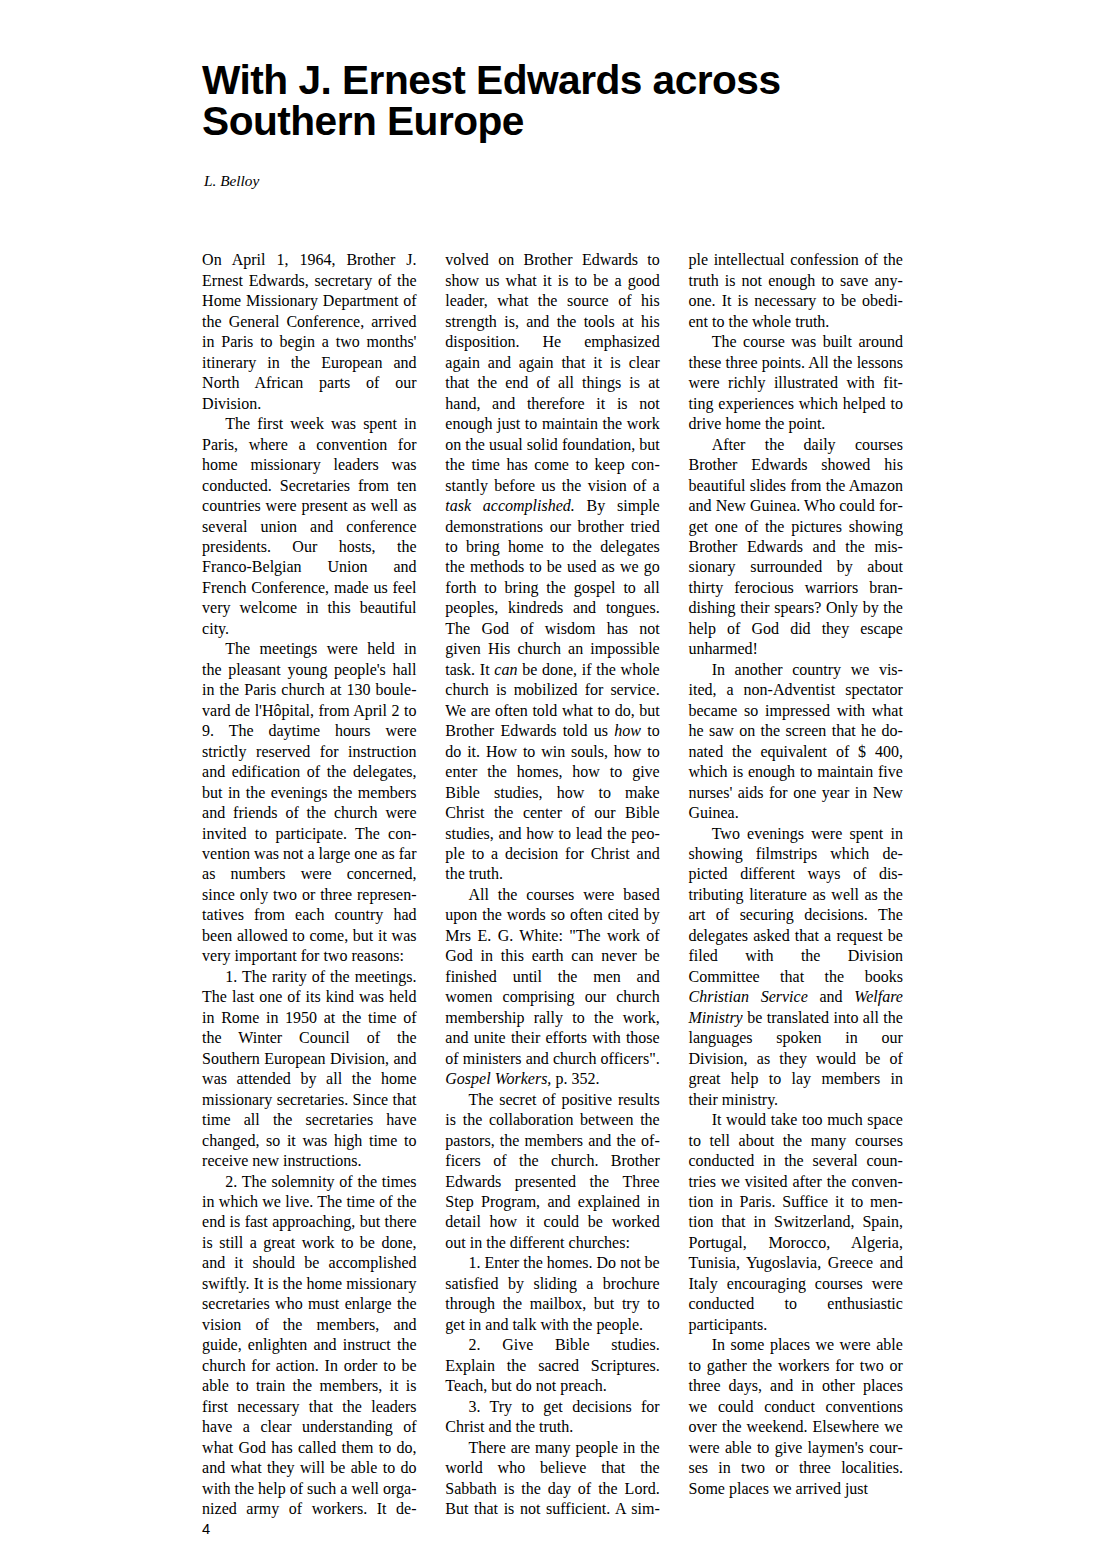With J. Ernest Edwards across Southern Europe
L. Belloy
On April 1, 1964, Brother J. Ernest Edwards, secretary of the Home Missionary Department of the General Conference, arrived in Paris to begin a two months' itinerary in the European and North African parts of our Division.
The first week was spent in Paris, where a convention for home missionary leaders was conducted. Secretaries from ten countries were present as well as several union and conference presidents. Our hosts, the Franco-Belgian Union and French Conference, made us feel very welcome in this beautiful city.
The meetings were held in the pleasant young people's hall in the Paris church at 130 boulevard de l'Hôpital, from April 2 to 9. The daytime hours were strictly reserved for instruction and edification of the delegates, but in the evenings the members and friends of the church were invited to participate. The convention was not a large one as far as numbers were concerned, since only two or three representatives from each country had been allowed to come, but it was very important for two reasons:
1. The rarity of the meetings. The last one of its kind was held in Rome in 1950 at the time of the Winter Council of the Southern European Division, and was attended by all the home missionary secretaries. Since that time all the secretaries have changed, so it was high time to receive new instructions.
2. The solemnity of the times in which we live. The time of the end is fast approaching, but there is still a great work to be done, and it should be accomplished swiftly. It is the home missionary secretaries who must enlarge the vision of the members, and guide, enlighten and instruct the church for action. In order to be able to train the members, it is first necessary that the leaders have a clear understanding of what God has called them to do, and what they will be able to do with the help of such a well organized army of workers. It devolved on Brother Edwards to show us what it is to be a good leader, what the source of his strength is, and the tools at his disposition. He emphasized again and again that it is clear that the end of all things is at hand, and therefore it is not enough just to maintain the work on the usual solid foundation, but the time has come to keep constantly before us the vision of a task accomplished. By simple demonstrations our brother tried to bring home to the delegates the methods to be used as we go forth to bring the gospel to all peoples, kindreds and tongues. The God of wisdom has not given His church an impossible task. It can be done, if the whole church is mobilized for service. We are often told what to do, but Brother Edwards told us how to do it. How to win souls, how to enter the homes, how to give Bible studies, how to make Christ the center of our Bible studies, and how to lead the people to a decision for Christ and the truth.
All the courses were based upon the words so often cited by Mrs E. G. White: "The work of God in this earth can never be finished until the men and women comprising our church membership rally to the work, and unite their efforts with those of ministers and church officers". Gospel Workers, p. 352.
The secret of positive results is the collaboration between the pastors, the members and the officers of the church. Brother Edwards presented the Three Step Program, and explained in detail how it could be worked out in the different churches:
1. Enter the homes. Do not be satisfied by sliding a brochure through the mailbox, but try to get in and talk with the people.
2. Give Bible studies. Explain the sacred Scriptures. Teach, but do not preach.
3. Try to get decisions for Christ and the truth.
There are many people in the world who believe that the Sabbath is the day of the Lord. But that is not sufficient. A simple intellectual confession of the truth is not enough to save anyone. It is necessary to be obedient to the whole truth.
The course was built around these three points. All the lessons were richly illustrated with fitting experiences which helped to drive home the point.
After the daily courses Brother Edwards showed his beautiful slides from the Amazon and New Guinea. Who could forget one of the pictures showing Brother Edwards and the missionary surrounded by about thirty ferocious warriors brandishing their spears? Only by the help of God did they escape unharmed!
In another country we visited, a non-Adventist spectator became so impressed with what he saw on the screen that he donated the equivalent of $ 400, which is enough to maintain five nurses' aids for one year in New Guinea.
Two evenings were spent in showing filmstrips which depicted different ways of distributing literature as well as the art of securing decisions. The delegates asked that a request be filed with the Division Committee that the books Christian Service and Welfare Ministry be translated into all the languages spoken in our Division, as they would be of great help to lay members in their ministry.
It would take too much space to tell about the many courses conducted in the several countries we visited after the convention in Paris. Suffice it to mention that in Switzerland, Spain, Portugal, Morocco, Algeria, Tunisia, Yugoslavia, Greece and Italy encouraging courses were conducted to enthusiastic participants.
In some places we were able to gather the workers for two or three days, and in other places we could conduct conventions over the weekend. Elsewhere we were able to give laymen's courses in two or three localities. Some places we arrived just
4